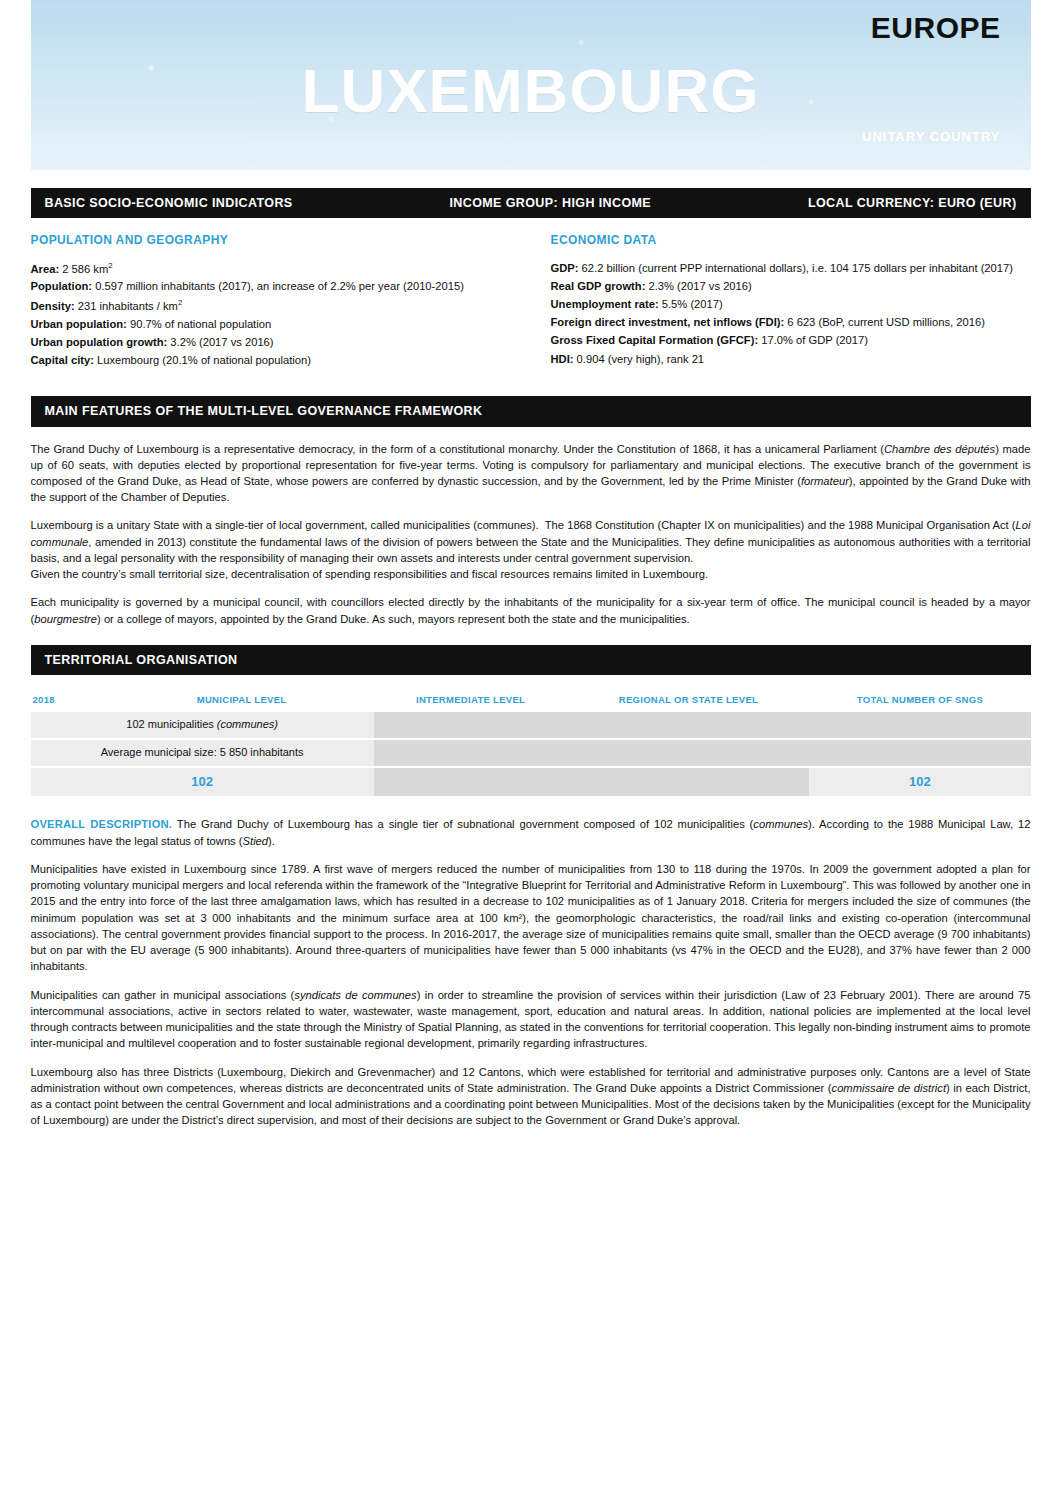EUROPE
LUXEMBOURG
UNITARY COUNTRY
BASIC SOCIO-ECONOMIC INDICATORS
INCOME GROUP: HIGH INCOME
LOCAL CURRENCY: EURO (EUR)
POPULATION AND GEOGRAPHY
Area: 2 586 km2
Population: 0.597 million inhabitants (2017), an increase of 2.2% per year (2010-2015)
Density: 231 inhabitants / km2
Urban population: 90.7% of national population
Urban population growth: 3.2% (2017 vs 2016)
Capital city: Luxembourg (20.1% of national population)
ECONOMIC DATA
GDP: 62.2 billion (current PPP international dollars), i.e. 104 175 dollars per inhabitant (2017)
Real GDP growth: 2.3% (2017 vs 2016)
Unemployment rate: 5.5% (2017)
Foreign direct investment, net inflows (FDI): 6 623 (BoP, current USD millions, 2016)
Gross Fixed Capital Formation (GFCF): 17.0% of GDP (2017)
HDI: 0.904 (very high), rank 21
MAIN FEATURES OF THE MULTI-LEVEL GOVERNANCE FRAMEWORK
The Grand Duchy of Luxembourg is a representative democracy, in the form of a constitutional monarchy. Under the Constitution of 1868, it has a unicameral Parliament (Chambre des députés) made up of 60 seats, with deputies elected by proportional representation for five-year terms. Voting is compulsory for parliamentary and municipal elections. The executive branch of the government is composed of the Grand Duke, as Head of State, whose powers are conferred by dynastic succession, and by the Government, led by the Prime Minister (formateur), appointed by the Grand Duke with the support of the Chamber of Deputies.
Luxembourg is a unitary State with a single-tier of local government, called municipalities (communes). The 1868 Constitution (Chapter IX on municipalities) and the 1988 Municipal Organisation Act (Loi communale, amended in 2013) constitute the fundamental laws of the division of powers between the State and the Municipalities. They define municipalities as autonomous authorities with a territorial basis, and a legal personality with the responsibility of managing their own assets and interests under central government supervision.
Given the country’s small territorial size, decentralisation of spending responsibilities and fiscal resources remains limited in Luxembourg.
Each municipality is governed by a municipal council, with councillors elected directly by the inhabitants of the municipality for a six-year term of office. The municipal council is headed by a mayor (bourgmestre) or a college of mayors, appointed by the Grand Duke. As such, mayors represent both the state and the municipalities.
TERRITORIAL ORGANISATION
| 2018 | MUNICIPAL LEVEL | INTERMEDIATE LEVEL | REGIONAL OR STATE LEVEL | TOTAL NUMBER OF SNGS |
| --- | --- | --- | --- | --- |
| 102 municipalities (communes) | | | |
| Average municipal size: 5 850 inhabitants | | | |
| 102 | | | 102 |
OVERALL DESCRIPTION. The Grand Duchy of Luxembourg has a single tier of subnational government composed of 102 municipalities (communes). According to the 1988 Municipal Law, 12 communes have the legal status of towns (Stied).
Municipalities have existed in Luxembourg since 1789. A first wave of mergers reduced the number of municipalities from 130 to 118 during the 1970s. In 2009 the government adopted a plan for promoting voluntary municipal mergers and local referenda within the framework of the “Integrative Blueprint for Territorial and Administrative Reform in Luxembourg”. This was followed by another one in 2015 and the entry into force of the last three amalgamation laws, which has resulted in a decrease to 102 municipalities as of 1 January 2018. Criteria for mergers included the size of communes (the minimum population was set at 3 000 inhabitants and the minimum surface area at 100 km²), the geomorphologic characteristics, the road/rail links and existing co-operation (intercommunal associations). The central government provides financial support to the process. In 2016-2017, the average size of municipalities remains quite small, smaller than the OECD average (9 700 inhabitants) but on par with the EU average (5 900 inhabitants). Around three-quarters of municipalities have fewer than 5 000 inhabitants (vs 47% in the OECD and the EU28), and 37% have fewer than 2 000 inhabitants.
Municipalities can gather in municipal associations (syndicats de communes) in order to streamline the provision of services within their jurisdiction (Law of 23 February 2001). There are around 75 intercommunal associations, active in sectors related to water, wastewater, waste management, sport, education and natural areas. In addition, national policies are implemented at the local level through contracts between municipalities and the state through the Ministry of Spatial Planning, as stated in the conventions for territorial cooperation. This legally non-binding instrument aims to promote inter-municipal and multilevel cooperation and to foster sustainable regional development, primarily regarding infrastructures.
Luxembourg also has three Districts (Luxembourg, Diekirch and Grevenmacher) and 12 Cantons, which were established for territorial and administrative purposes only. Cantons are a level of State administration without own competences, whereas districts are deconcentrated units of State administration. The Grand Duke appoints a District Commissioner (commissaire de district) in each District, as a contact point between the central Government and local administrations and a coordinating point between Municipalities. Most of the decisions taken by the Municipalities (except for the Municipality of Luxembourg) are under the District’s direct supervision, and most of their decisions are subject to the Government or Grand Duke’s approval.